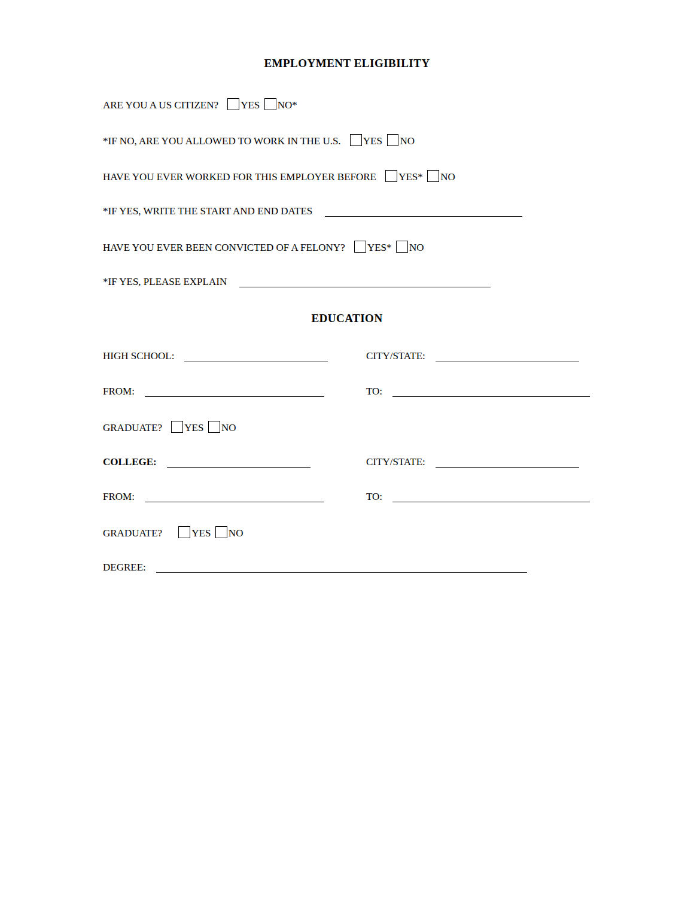EMPLOYMENT ELIGIBILITY
ARE YOU A US CITIZEN? YES NO*
*IF NO, ARE YOU ALLOWED TO WORK IN THE U.S. YES NO
HAVE YOU EVER WORKED FOR THIS EMPLOYER BEFORE YES* NO
*IF YES, WRITE THE START AND END DATES
HAVE YOU EVER BEEN CONVICTED OF A FELONY? YES* NO
*IF YES, PLEASE EXPLAIN
EDUCATION
HIGH SCHOOL: CITY/STATE:
FROM: TO:
GRADUATE? YES NO
COLLEGE: CITY/STATE:
FROM: TO:
GRADUATE? YES NO
DEGREE: